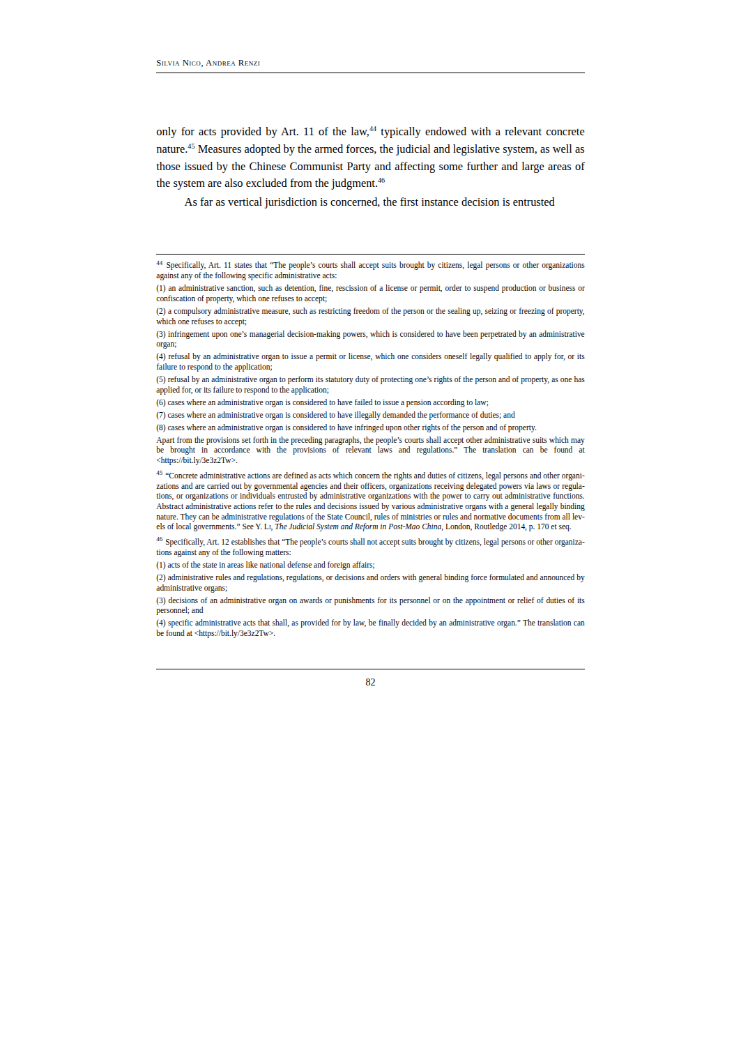Silvia Nico, Andrea Renzi
only for acts provided by Art. 11 of the law,44 typically endowed with a relevant concrete nature.45 Measures adopted by the armed forces, the judicial and legislative system, as well as those issued by the Chinese Communist Party and affecting some further and large areas of the system are also excluded from the judgment.46
As far as vertical jurisdiction is concerned, the first instance decision is entrusted
44 Specifically, Art. 11 states that “The people’s courts shall accept suits brought by citizens, legal persons or other organizations against any of the following specific administrative acts:
(1) an administrative sanction, such as detention, fine, rescission of a license or permit, order to suspend production or business or confiscation of property, which one refuses to accept;
(2) a compulsory administrative measure, such as restricting freedom of the person or the sealing up, seizing or freezing of property, which one refuses to accept;
(3) infringement upon one’s managerial decision-making powers, which is considered to have been perpetrated by an administrative organ;
(4) refusal by an administrative organ to issue a permit or license, which one considers oneself legally qualified to apply for, or its failure to respond to the application;
(5) refusal by an administrative organ to perform its statutory duty of protecting one’s rights of the person and of property, as one has applied for, or its failure to respond to the application;
(6) cases where an administrative organ is considered to have failed to issue a pension according to law;
(7) cases where an administrative organ is considered to have illegally demanded the performance of duties; and
(8) cases where an administrative organ is considered to have infringed upon other rights of the person and of property.
Apart from the provisions set forth in the preceding paragraphs, the people’s courts shall accept other administrative suits which may be brought in accordance with the provisions of relevant laws and regulations.” The translation can be found at <https://bit.ly/3e3z2Tw>.
45 “Concrete administrative actions are defined as acts which concern the rights and duties of citizens, legal persons and other organizations and are carried out by governmental agencies and their officers, organizations receiving delegated powers via laws or regulations, or organizations or individuals entrusted by administrative organizations with the power to carry out administrative functions. Abstract administrative actions refer to the rules and decisions issued by various administrative organs with a general legally binding nature. They can be administrative regulations of the State Council, rules of ministries or rules and normative documents from all levels of local governments.” See Y. Li, The Judicial System and Reform in Post-Mao China, London, Routledge 2014, p. 170 et seq.
46 Specifically, Art. 12 establishes that “The people’s courts shall not accept suits brought by citizens, legal persons or other organizations against any of the following matters:
(1) acts of the state in areas like national defense and foreign affairs;
(2) administrative rules and regulations, regulations, or decisions and orders with general binding force formulated and announced by administrative organs;
(3) decisions of an administrative organ on awards or punishments for its personnel or on the appointment or relief of duties of its personnel; and
(4) specific administrative acts that shall, as provided for by law, be finally decided by an administrative organ.” The translation can be found at <https://bit.ly/3e3z2Tw>.
82